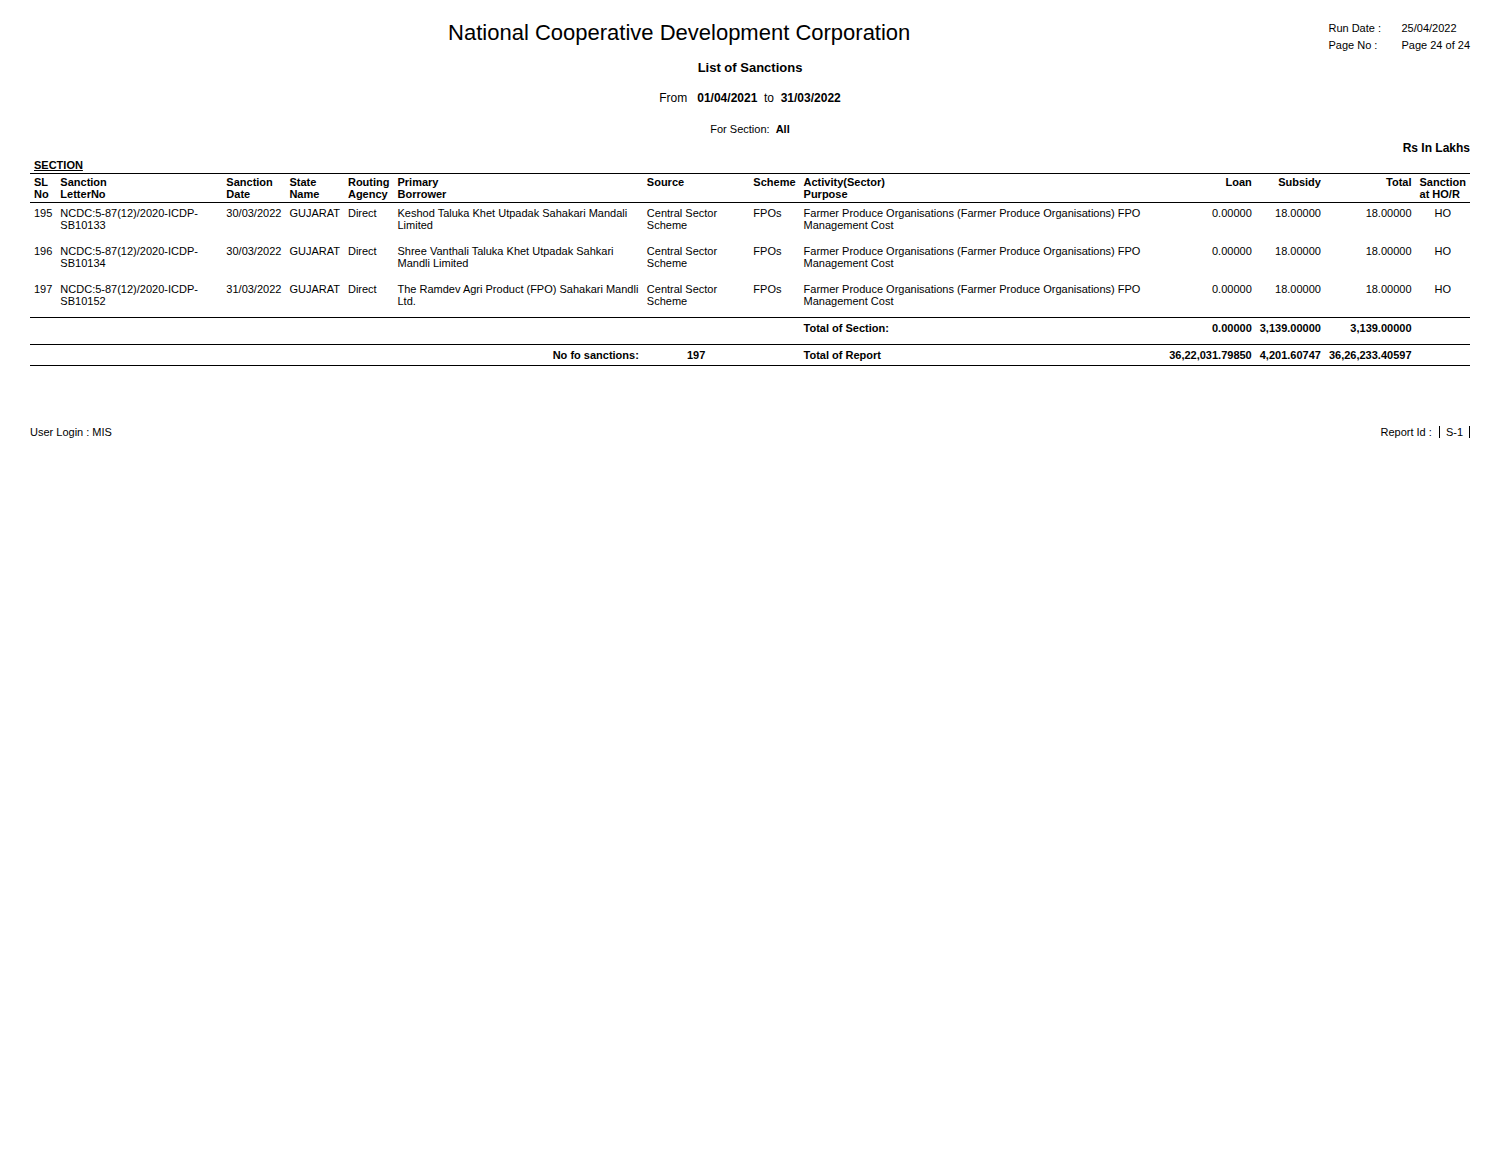Run Date : 25/04/2022
Page No : Page 24 of 24
National Cooperative Development Corporation
List of Sanctions
From 01/04/2021 to 31/03/2022
For Section: All
Rs In Lakhs
| SECTION |
| --- |
| SL No | Sanction LetterNo | Sanction Date | State Name | Routing Agency | Primary Borrower | Source | Scheme | Activity(Sector) Purpose | Loan | Subsidy | Total | Sanction at HO/R |
| 195 | NCDC:5-87(12)/2020-ICDP-SB10133 | 30/03/2022 | GUJARAT | Direct | Keshod Taluka Khet Utpadak Sahakari Mandali Limited | Central Sector Scheme | FPOs | Farmer Produce Organisations (Farmer Produce Organisations) FPO Management Cost | 0.00000 | 18.00000 | 18.00000 | HO |
| 196 | NCDC:5-87(12)/2020-ICDP-SB10134 | 30/03/2022 | GUJARAT | Direct | Shree Vanthali Taluka Khet Utpadak Sahkari Mandli Limited | Central Sector Scheme | FPOs | Farmer Produce Organisations (Farmer Produce Organisations) FPO Management Cost | 0.00000 | 18.00000 | 18.00000 | HO |
| 197 | NCDC:5-87(12)/2020-ICDP-SB10152 | 31/03/2022 | GUJARAT | Direct | The Ramdev Agri Product (FPO) Sahakari Mandli Ltd. | Central Sector Scheme | FPOs | Farmer Produce Organisations (Farmer Produce Organisations) FPO Management Cost | 0.00000 | 18.00000 | 18.00000 | HO |
| | Total of Section: | 0.00000 | 3,139.00000 | 3,139.00000 | |
| | No fo sanctions: | 197 | | Total of Report | 36,22,031.79850 | 4,201.60747 | 36,26,233.40597 | |
User Login : MIS
Report Id : S-1